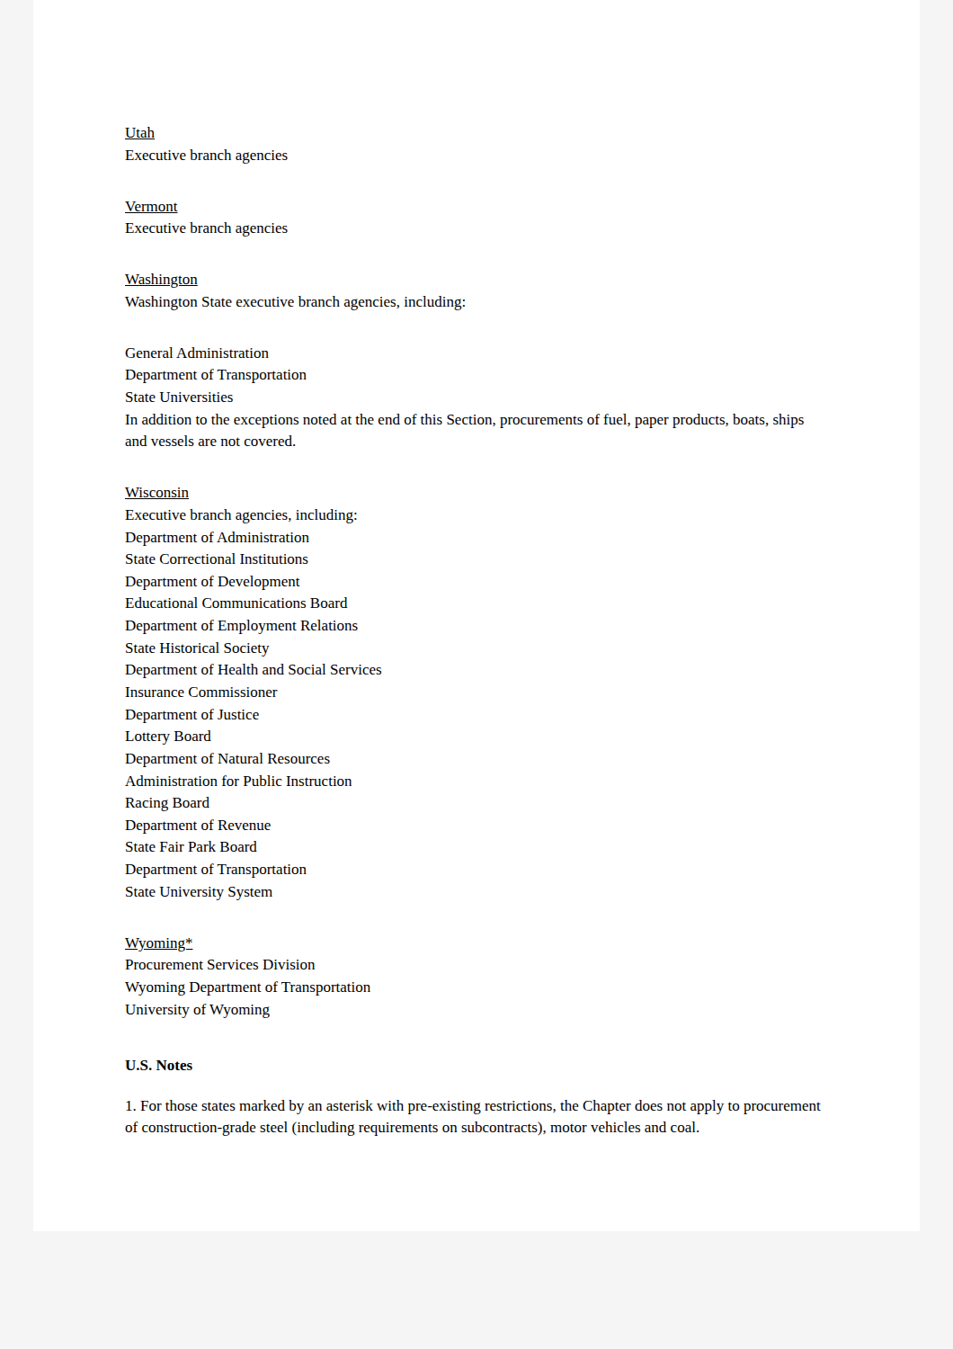Utah
Executive branch agencies
Vermont
Executive branch agencies
Washington
Washington State executive branch agencies, including:
General Administration
Department of Transportation
State Universities
In addition to the exceptions noted at the end of this Section, procurements of fuel, paper products, boats, ships and vessels are not covered.
Wisconsin
Executive branch agencies, including:
Department of Administration
State Correctional Institutions
Department of Development
Educational Communications Board
Department of Employment Relations
State Historical Society
Department of Health and Social Services
Insurance Commissioner
Department of Justice
Lottery Board
Department of Natural Resources
Administration for Public Instruction
Racing Board
Department of Revenue
State Fair Park Board
Department of Transportation
State University System
Wyoming*
Procurement Services Division
Wyoming Department of Transportation
University of Wyoming
U.S. Notes
1. For those states marked by an asterisk with pre-existing restrictions, the Chapter does not apply to procurement of construction-grade steel (including requirements on subcontracts), motor vehicles and coal.